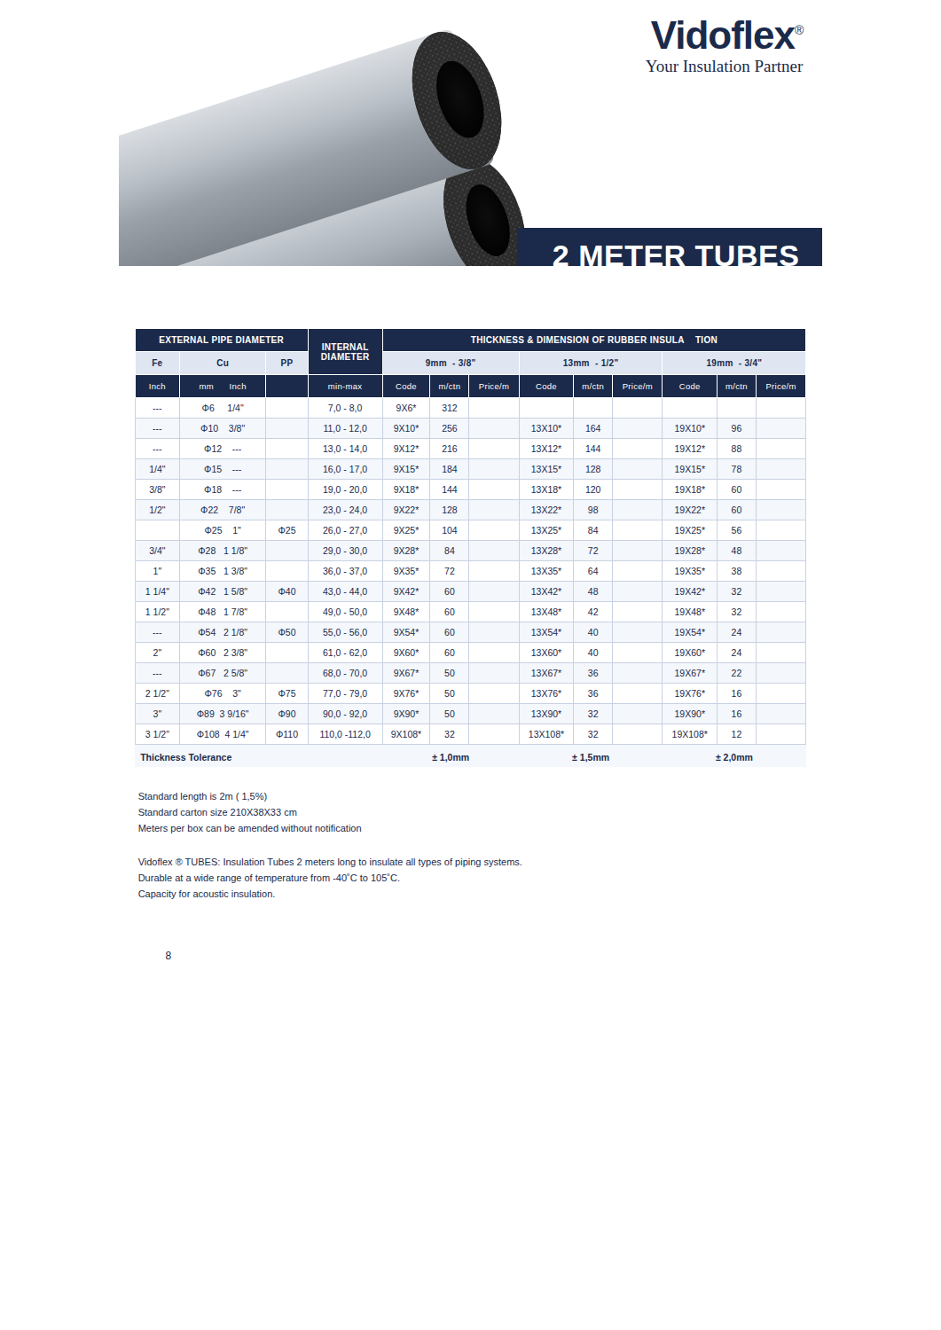Vidoflex®
Your Insulation Partner
2 METER TUBES
Aluminum Coating
| EXTERNAL PIPE DIAMETER | INTERNAL DIAMETER | THICKNESS & DIMENSION OF RUBBER INSULA TION |
| --- | --- | --- |
| Fe | Cu | PP | 9mm - 3/8" | 13mm - 1/2" | 19mm - 3/4" |
| Inch | mm Inch | | min-max | Code | m/ctn | Price/m | Code | m/ctn | Price/m | Code | m/ctn | Price/m |
| --- | Φ6 1/4" | | 7,0 - 8,0 | 9X6* | 312 | | | | | | | |
| --- | Φ10 3/8" | | 11,0 - 12,0 | 9X10* | 256 | | 13X10* | 164 | | 19X10* | 96 | |
| --- | Φ12 --- | | 13,0 - 14,0 | 9X12* | 216 | | 13X12* | 144 | | 19X12* | 88 | |
| 1/4" | Φ15 --- | | 16,0 - 17,0 | 9X15* | 184 | | 13X15* | 128 | | 19X15* | 78 | |
| 3/8" | Φ18 --- | | 19,0 - 20,0 | 9X18* | 144 | | 13X18* | 120 | | 19X18* | 60 | |
| 1/2" | Φ22 7/8" | | 23,0 - 24,0 | 9X22* | 128 | | 13X22* | 98 | | 19X22* | 60 | |
| | Φ25 1" | Φ25 | 26,0 - 27,0 | 9X25* | 104 | | 13X25* | 84 | | 19X25* | 56 | |
| 3/4" | Φ28 1 1/8" | | 29,0 - 30,0 | 9X28* | 84 | | 13X28* | 72 | | 19X28* | 48 | |
| 1" | Φ35 1 3/8" | | 36,0 - 37,0 | 9X35* | 72 | | 13X35* | 64 | | 19X35* | 38 | |
| 1 1/4" | Φ42 1 5/8" | Φ40 | 43,0 - 44,0 | 9X42* | 60 | | 13X42* | 48 | | 19X42* | 32 | |
| 1 1/2" | Φ48 1 7/8" | | 49,0 - 50,0 | 9X48* | 60 | | 13X48* | 42 | | 19X48* | 32 | |
| --- | Φ54 2 1/8" | Φ50 | 55,0 - 56,0 | 9X54* | 60 | | 13X54* | 40 | | 19X54* | 24 | |
| 2" | Φ60 2 3/8" | | 61,0 - 62,0 | 9X60* | 60 | | 13X60* | 40 | | 19X60* | 24 | |
| --- | Φ67 2 5/8" | | 68,0 - 70,0 | 9X67* | 50 | | 13X67* | 36 | | 19X67* | 22 | |
| 2 1/2" | Φ76 3" | Φ75 | 77,0 - 79,0 | 9X76* | 50 | | 13X76* | 36 | | 19X76* | 16 | |
| 3" | Φ89 3 9/16" | Φ90 | 90,0 - 92,0 | 9X90* | 50 | | 13X90* | 32 | | 19X90* | 16 | |
| 3 1/2" | Φ108 4 1/4" | Φ110 | 110,0 -112,0 | 9X108* | 32 | | 13X108* | 32 | | 19X108* | 12 | |
| Thickness Tolerance | | ± 1,0mm | ± 1,5mm | ± 2,0mm |
Standard length is 2m ( 1,5%)
Standard carton size 210X38X33 cm
Meters per box can be amended without notification
Vidoflex ® TUBES: Insulation Tubes 2 meters long to insulate all types of piping systems.
Durable at a wide range of temperature from -40˚C to 105˚C.
Capacity for acoustic insulation.
8